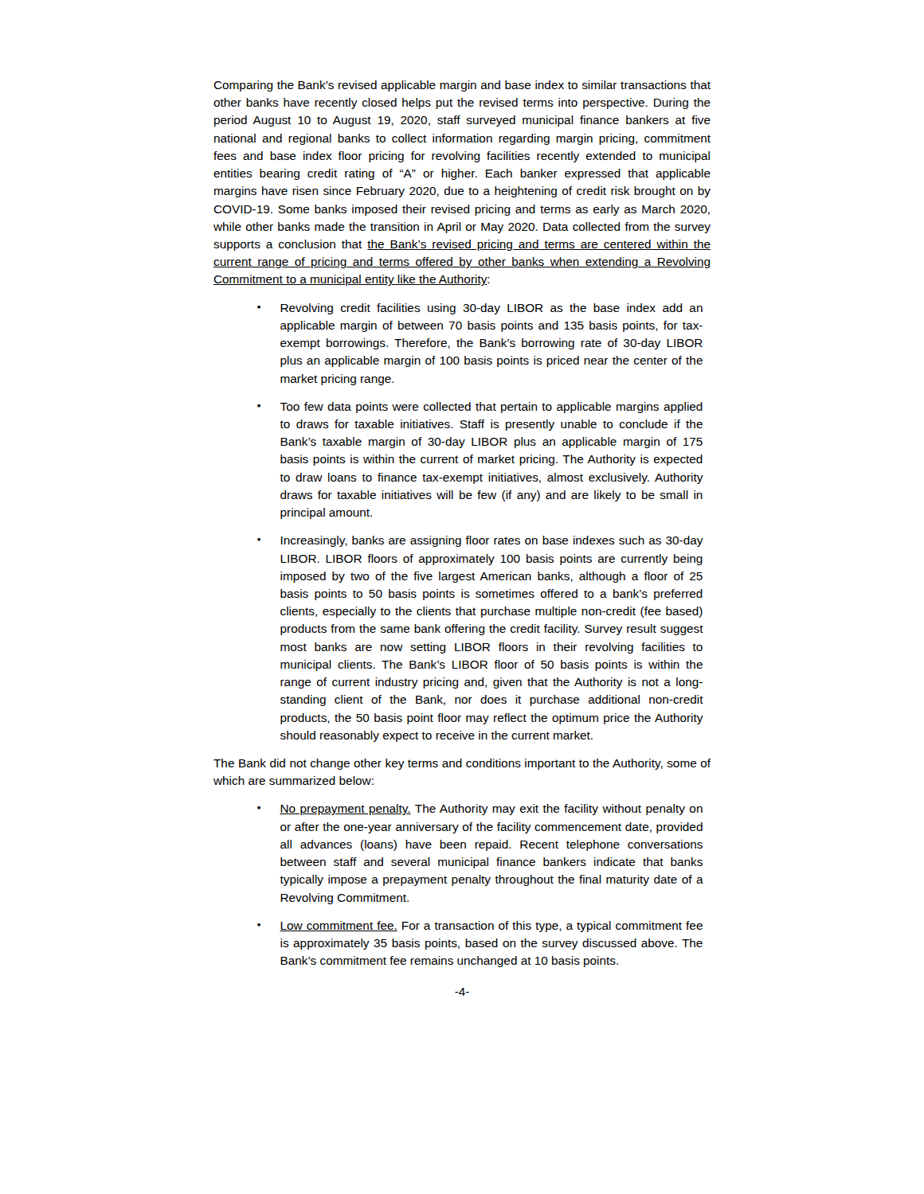Comparing the Bank’s revised applicable margin and base index to similar transactions that other banks have recently closed helps put the revised terms into perspective. During the period August 10 to August 19, 2020, staff surveyed municipal finance bankers at five national and regional banks to collect information regarding margin pricing, commitment fees and base index floor pricing for revolving facilities recently extended to municipal entities bearing credit rating of “A” or higher. Each banker expressed that applicable margins have risen since February 2020, due to a heightening of credit risk brought on by COVID-19. Some banks imposed their revised pricing and terms as early as March 2020, while other banks made the transition in April or May 2020. Data collected from the survey supports a conclusion that the Bank’s revised pricing and terms are centered within the current range of pricing and terms offered by other banks when extending a Revolving Commitment to a municipal entity like the Authority:
Revolving credit facilities using 30-day LIBOR as the base index add an applicable margin of between 70 basis points and 135 basis points, for tax-exempt borrowings. Therefore, the Bank’s borrowing rate of 30-day LIBOR plus an applicable margin of 100 basis points is priced near the center of the market pricing range.
Too few data points were collected that pertain to applicable margins applied to draws for taxable initiatives. Staff is presently unable to conclude if the Bank’s taxable margin of 30-day LIBOR plus an applicable margin of 175 basis points is within the current of market pricing. The Authority is expected to draw loans to finance tax-exempt initiatives, almost exclusively. Authority draws for taxable initiatives will be few (if any) and are likely to be small in principal amount.
Increasingly, banks are assigning floor rates on base indexes such as 30-day LIBOR. LIBOR floors of approximately 100 basis points are currently being imposed by two of the five largest American banks, although a floor of 25 basis points to 50 basis points is sometimes offered to a bank’s preferred clients, especially to the clients that purchase multiple non-credit (fee based) products from the same bank offering the credit facility. Survey result suggest most banks are now setting LIBOR floors in their revolving facilities to municipal clients. The Bank’s LIBOR floor of 50 basis points is within the range of current industry pricing and, given that the Authority is not a long-standing client of the Bank, nor does it purchase additional non-credit products, the 50 basis point floor may reflect the optimum price the Authority should reasonably expect to receive in the current market.
The Bank did not change other key terms and conditions important to the Authority, some of which are summarized below:
No prepayment penalty. The Authority may exit the facility without penalty on or after the one-year anniversary of the facility commencement date, provided all advances (loans) have been repaid. Recent telephone conversations between staff and several municipal finance bankers indicate that banks typically impose a prepayment penalty throughout the final maturity date of a Revolving Commitment.
Low commitment fee. For a transaction of this type, a typical commitment fee is approximately 35 basis points, based on the survey discussed above. The Bank’s commitment fee remains unchanged at 10 basis points.
-4-